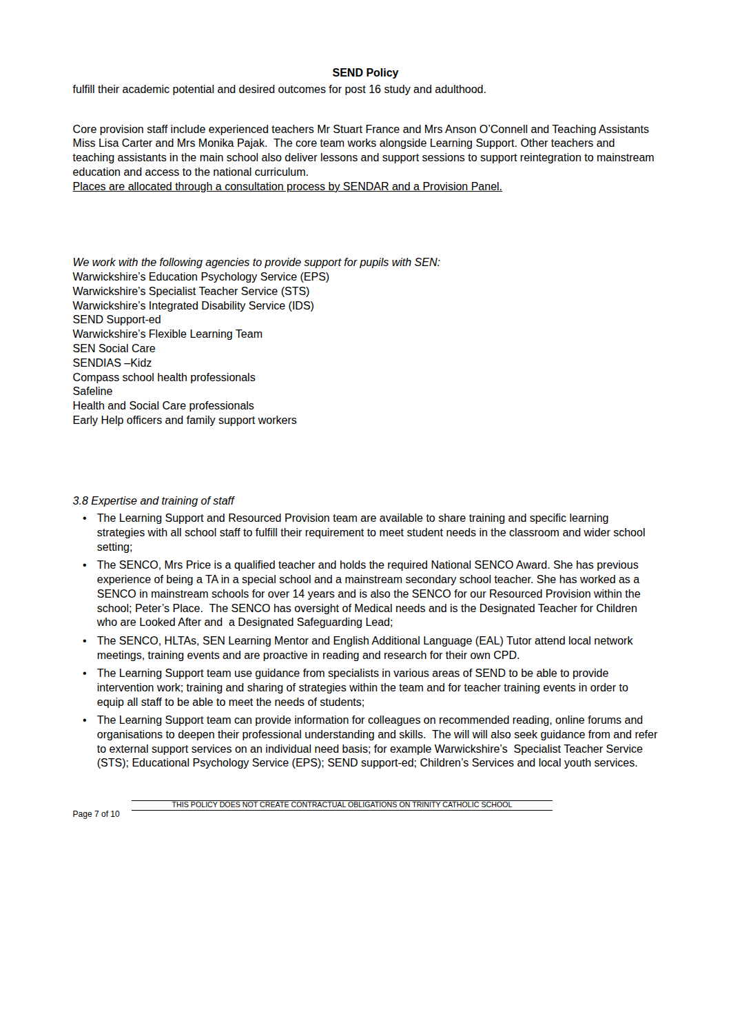SEND Policy
fulfill their academic potential and desired outcomes for post 16 study and adulthood.
Core provision staff include experienced teachers Mr Stuart France and Mrs Anson O’Connell and Teaching Assistants Miss Lisa Carter and Mrs Monika Pajak. The core team works alongside Learning Support. Other teachers and teaching assistants in the main school also deliver lessons and support sessions to support reintegration to mainstream education and access to the national curriculum.
Places are allocated through a consultation process by SENDAR and a Provision Panel.
We work with the following agencies to provide support for pupils with SEN:
Warwickshire’s Education Psychology Service (EPS)
Warwickshire’s Specialist Teacher Service (STS)
Warwickshire’s Integrated Disability Service (IDS)
SEND Support-ed
Warwickshire’s Flexible Learning Team
SEN Social Care
SENDIAS –Kidz
Compass school health professionals
Safeline
Health and Social Care professionals
Early Help officers and family support workers
3.8 Expertise and training of staff
The Learning Support and Resourced Provision team are available to share training and specific learning strategies with all school staff to fulfill their requirement to meet student needs in the classroom and wider school setting;
The SENCO, Mrs Price is a qualified teacher and holds the required National SENCO Award. She has previous experience of being a TA in a special school and a mainstream secondary school teacher. She has worked as a SENCO in mainstream schools for over 14 years and is also the SENCO for our Resourced Provision within the school; Peter’s Place. The SENCO has oversight of Medical needs and is the Designated Teacher for Children who are Looked After and a Designated Safeguarding Lead;
The SENCO, HLTAs, SEN Learning Mentor and English Additional Language (EAL) Tutor attend local network meetings, training events and are proactive in reading and research for their own CPD.
The Learning Support team use guidance from specialists in various areas of SEND to be able to provide intervention work; training and sharing of strategies within the team and for teacher training events in order to equip all staff to be able to meet the needs of students;
The Learning Support team can provide information for colleagues on recommended reading, online forums and organisations to deepen their professional understanding and skills. The will will also seek guidance from and refer to external support services on an individual need basis; for example Warwickshire’s Specialist Teacher Service (STS); Educational Psychology Service (EPS); SEND support-ed; Children’s Services and local youth services.
THIS POLICY DOES NOT CREATE CONTRACTUAL OBLIGATIONS ON TRINITY CATHOLIC SCHOOL
Page 7 of 10